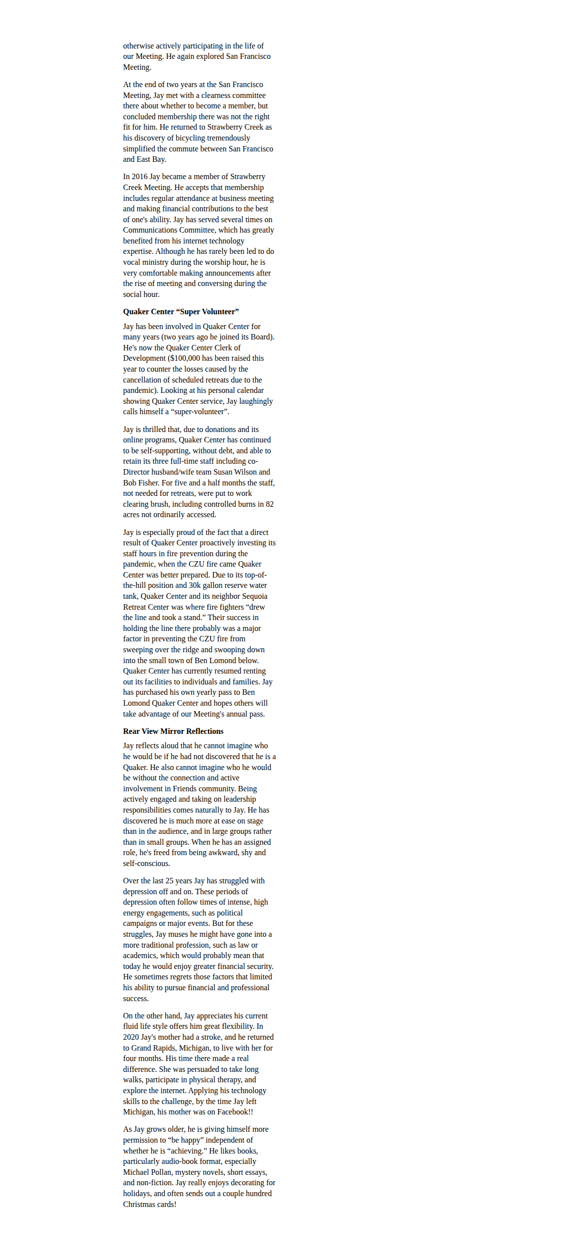otherwise actively participating in the life of our Meeting. He again explored San Francisco Meeting.
At the end of two years at the San Francisco Meeting, Jay met with a clearness committee there about whether to become a member, but concluded membership there was not the right fit for him. He returned to Strawberry Creek as his discovery of bicycling tremendously simplified the commute between San Francisco and East Bay.
In 2016 Jay became a member of Strawberry Creek Meeting. He accepts that membership includes regular attendance at business meeting and making financial contributions to the best of one's ability. Jay has served several times on Communications Committee, which has greatly benefited from his internet technology expertise. Although he has rarely been led to do vocal ministry during the worship hour, he is very comfortable making announcements after the rise of meeting and conversing during the social hour.
Quaker Center “Super Volunteer”
Jay has been involved in Quaker Center for many years (two years ago he joined its Board). He's now the Quaker Center Clerk of Development ($100,000 has been raised this year to counter the losses caused by the cancellation of scheduled retreats due to the pandemic). Looking at his personal calendar showing Quaker Center service, Jay laughingly calls himself a “super-volunteer”.
Jay is thrilled that, due to donations and its online programs, Quaker Center has continued to be self-supporting, without debt, and able to retain its three full-time staff including co-Director husband/wife team Susan Wilson and Bob Fisher. For five and a half months the staff, not needed for retreats, were put to work clearing brush, including controlled burns in 82 acres not ordinarily accessed.
Jay is especially proud of the fact that a direct result of Quaker Center proactively investing its staff hours in fire prevention during the pandemic, when the CZU fire came Quaker Center was better prepared. Due to its top-of-the-hill position and 30k gallon reserve water tank, Quaker Center and its neighbor Sequoia Retreat Center was where fire fighters “drew the line and took a stand.” Their success in holding the line there probably was a major factor in preventing the CZU fire from sweeping over the ridge and swooping down into the small town of Ben Lomond below. Quaker Center has currently resumed renting out its facilities to individuals and families. Jay has purchased his own yearly pass to Ben Lomond Quaker Center and hopes others will take advantage of our Meeting's annual pass.
Rear View Mirror Reflections
Jay reflects aloud that he cannot imagine who he would be if he had not discovered that he is a Quaker. He also cannot imagine who he would be without the connection and active involvement in Friends community. Being actively engaged and taking on leadership responsibilities comes naturally to Jay. He has discovered he is much more at ease on stage than in the audience, and in large groups rather than in small groups. When he has an assigned role, he's freed from being awkward, shy and self-conscious.
Over the last 25 years Jay has struggled with depression off and on. These periods of depression often follow times of intense, high energy engagements, such as political campaigns or major events. But for these struggles, Jay muses he might have gone into a more traditional profession, such as law or academics, which would probably mean that today he would enjoy greater financial security. He sometimes regrets those factors that limited his ability to pursue financial and professional success.
On the other hand, Jay appreciates his current fluid life style offers him great flexibility. In 2020 Jay's mother had a stroke, and he returned to Grand Rapids, Michigan, to live with her for four months. His time there made a real difference. She was persuaded to take long walks, participate in physical therapy, and explore the internet. Applying his technology skills to the challenge, by the time Jay left Michigan, his mother was on Facebook!!
As Jay grows older, he is giving himself more permission to “be happy” independent of whether he is “achieving.” He likes books, particularly audio-book format, especially Michael Pollan, mystery novels, short essays, and non-fiction. Jay really enjoys decorating for holidays, and often sends out a couple hundred Christmas cards!